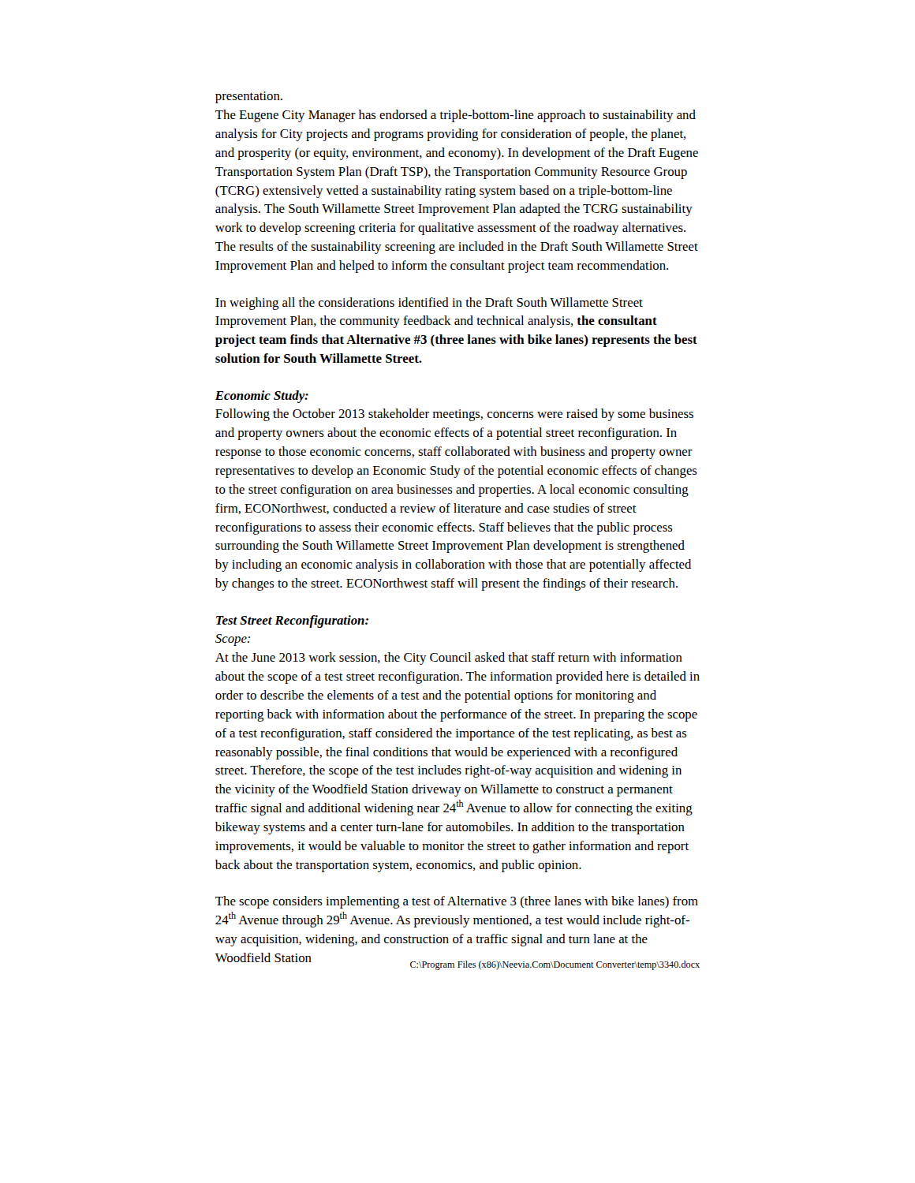presentation.
The Eugene City Manager has endorsed a triple-bottom-line approach to sustainability and analysis for City projects and programs providing for consideration of people, the planet, and prosperity (or equity, environment, and economy). In development of the Draft Eugene Transportation System Plan (Draft TSP), the Transportation Community Resource Group (TCRG) extensively vetted a sustainability rating system based on a triple-bottom-line analysis. The South Willamette Street Improvement Plan adapted the TCRG sustainability work to develop screening criteria for qualitative assessment of the roadway alternatives. The results of the sustainability screening are included in the Draft South Willamette Street Improvement Plan and helped to inform the consultant project team recommendation.
In weighing all the considerations identified in the Draft South Willamette Street Improvement Plan, the community feedback and technical analysis, the consultant project team finds that Alternative #3 (three lanes with bike lanes) represents the best solution for South Willamette Street.
Economic Study:
Following the October 2013 stakeholder meetings, concerns were raised by some business and property owners about the economic effects of a potential street reconfiguration. In response to those economic concerns, staff collaborated with business and property owner representatives to develop an Economic Study of the potential economic effects of changes to the street configuration on area businesses and properties. A local economic consulting firm, ECONorthwest, conducted a review of literature and case studies of street reconfigurations to assess their economic effects. Staff believes that the public process surrounding the South Willamette Street Improvement Plan development is strengthened by including an economic analysis in collaboration with those that are potentially affected by changes to the street. ECONorthwest staff will present the findings of their research.
Test Street Reconfiguration:
Scope:
At the June 2013 work session, the City Council asked that staff return with information about the scope of a test street reconfiguration. The information provided here is detailed in order to describe the elements of a test and the potential options for monitoring and reporting back with information about the performance of the street. In preparing the scope of a test reconfiguration, staff considered the importance of the test replicating, as best as reasonably possible, the final conditions that would be experienced with a reconfigured street. Therefore, the scope of the test includes right-of-way acquisition and widening in the vicinity of the Woodfield Station driveway on Willamette to construct a permanent traffic signal and additional widening near 24th Avenue to allow for connecting the exiting bikeway systems and a center turn-lane for automobiles. In addition to the transportation improvements, it would be valuable to monitor the street to gather information and report back about the transportation system, economics, and public opinion.
The scope considers implementing a test of Alternative 3 (three lanes with bike lanes) from 24th Avenue through 29th Avenue. As previously mentioned, a test would include right-of-way acquisition, widening, and construction of a traffic signal and turn lane at the Woodfield Station
C:\Program Files (x86)\Neevia.Com\Document Converter\temp\3340.docx